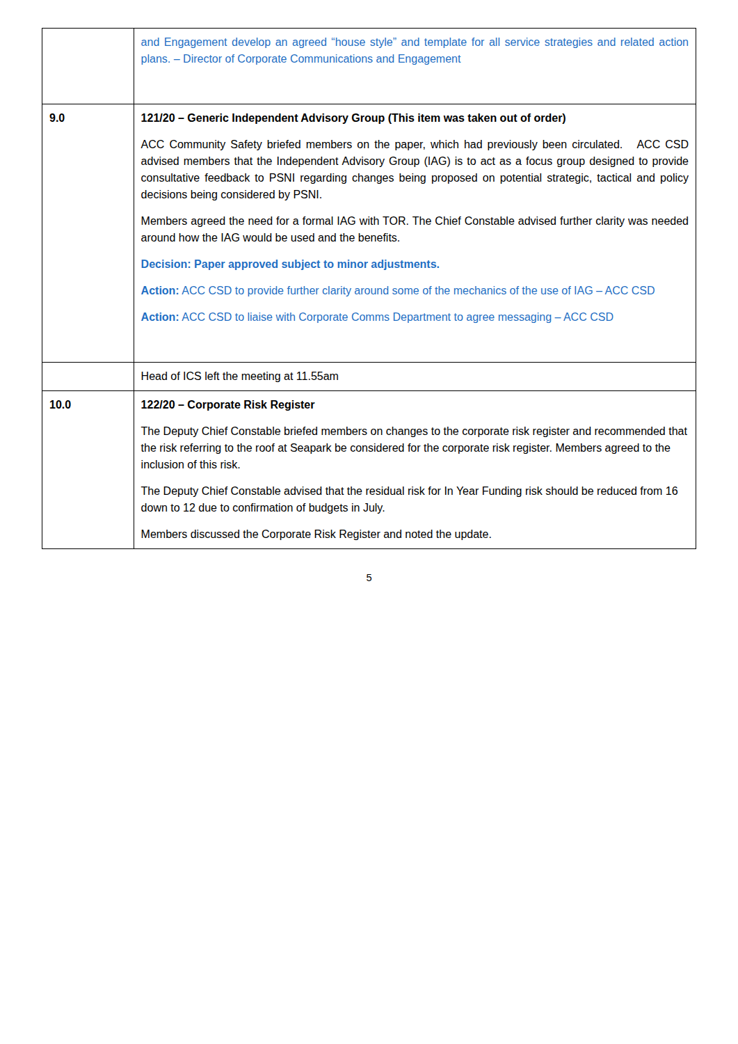| | and Engagement develop an agreed “house style” and template for all service strategies and related action plans. – Director of Corporate Communications and Engagement |
| 9.0 | 121/20 – Generic Independent Advisory Group (This item was taken out of order) ACC Community Safety briefed members on the paper, which had previously been circulated. ACC CSD advised members that the Independent Advisory Group (IAG) is to act as a focus group designed to provide consultative feedback to PSNI regarding changes being proposed on potential strategic, tactical and policy decisions being considered by PSNI. Members agreed the need for a formal IAG with TOR. The Chief Constable advised further clarity was needed around how the IAG would be used and the benefits. Decision: Paper approved subject to minor adjustments. Action: ACC CSD to provide further clarity around some of the mechanics of the use of IAG – ACC CSD Action: ACC CSD to liaise with Corporate Comms Department to agree messaging – ACC CSD |
| | Head of ICS left the meeting at 11.55am |
| 10.0 | 122/20 – Corporate Risk Register The Deputy Chief Constable briefed members on changes to the corporate risk register and recommended that the risk referring to the roof at Seapark be considered for the corporate risk register. Members agreed to the inclusion of this risk. The Deputy Chief Constable advised that the residual risk for In Year Funding risk should be reduced from 16 down to 12 due to confirmation of budgets in July. Members discussed the Corporate Risk Register and noted the update. |
5